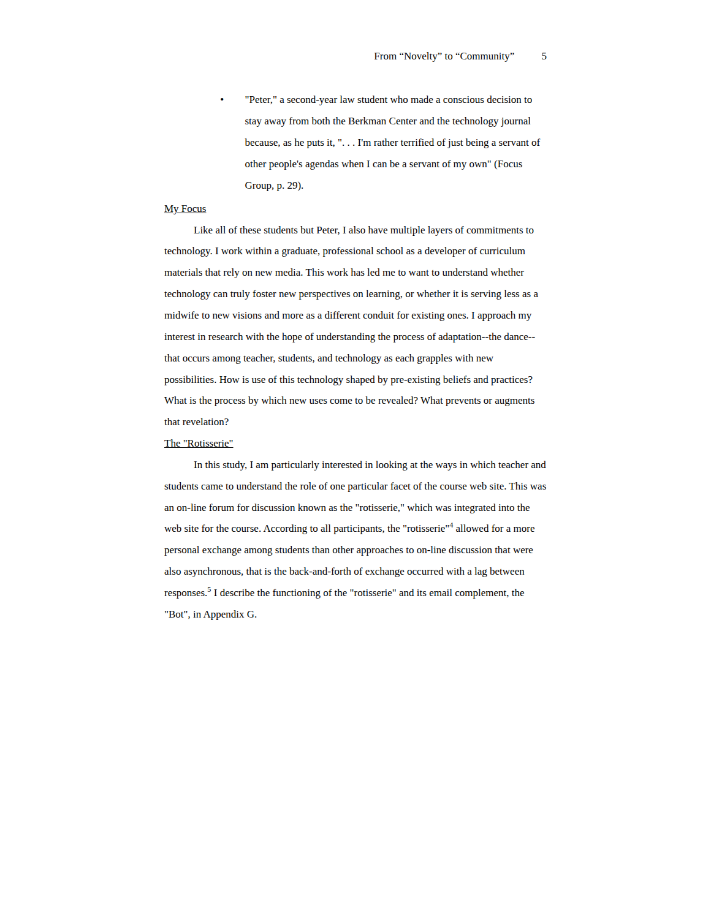From “Novelty” to “Community”5
"Peter," a second-year law student who made a conscious decision to stay away from both the Berkman Center and the technology journal because, as he puts it, ". . . I'm rather terrified of just being a servant of other people's agendas when I can be a servant of my own" (Focus Group, p. 29).
My Focus
Like all of these students but Peter, I also have multiple layers of commitments to technology. I work within a graduate, professional school as a developer of curriculum materials that rely on new media. This work has led me to want to understand whether technology can truly foster new perspectives on learning, or whether it is serving less as a midwife to new visions and more as a different conduit for existing ones. I approach my interest in research with the hope of understanding the process of adaptation--the dance--that occurs among teacher, students, and technology as each grapples with new possibilities. How is use of this technology shaped by pre-existing beliefs and practices? What is the process by which new uses come to be revealed? What prevents or augments that revelation?
The "Rotisserie"
In this study, I am particularly interested in looking at the ways in which teacher and students came to understand the role of one particular facet of the course web site. This was an on-line forum for discussion known as the "rotisserie," which was integrated into the web site for the course. According to all participants, the "rotisserie"4 allowed for a more personal exchange among students than other approaches to on-line discussion that were also asynchronous, that is the back-and-forth of exchange occurred with a lag between responses.5 I describe the functioning of the "rotisserie" and its email complement, the "Bot", in Appendix G.